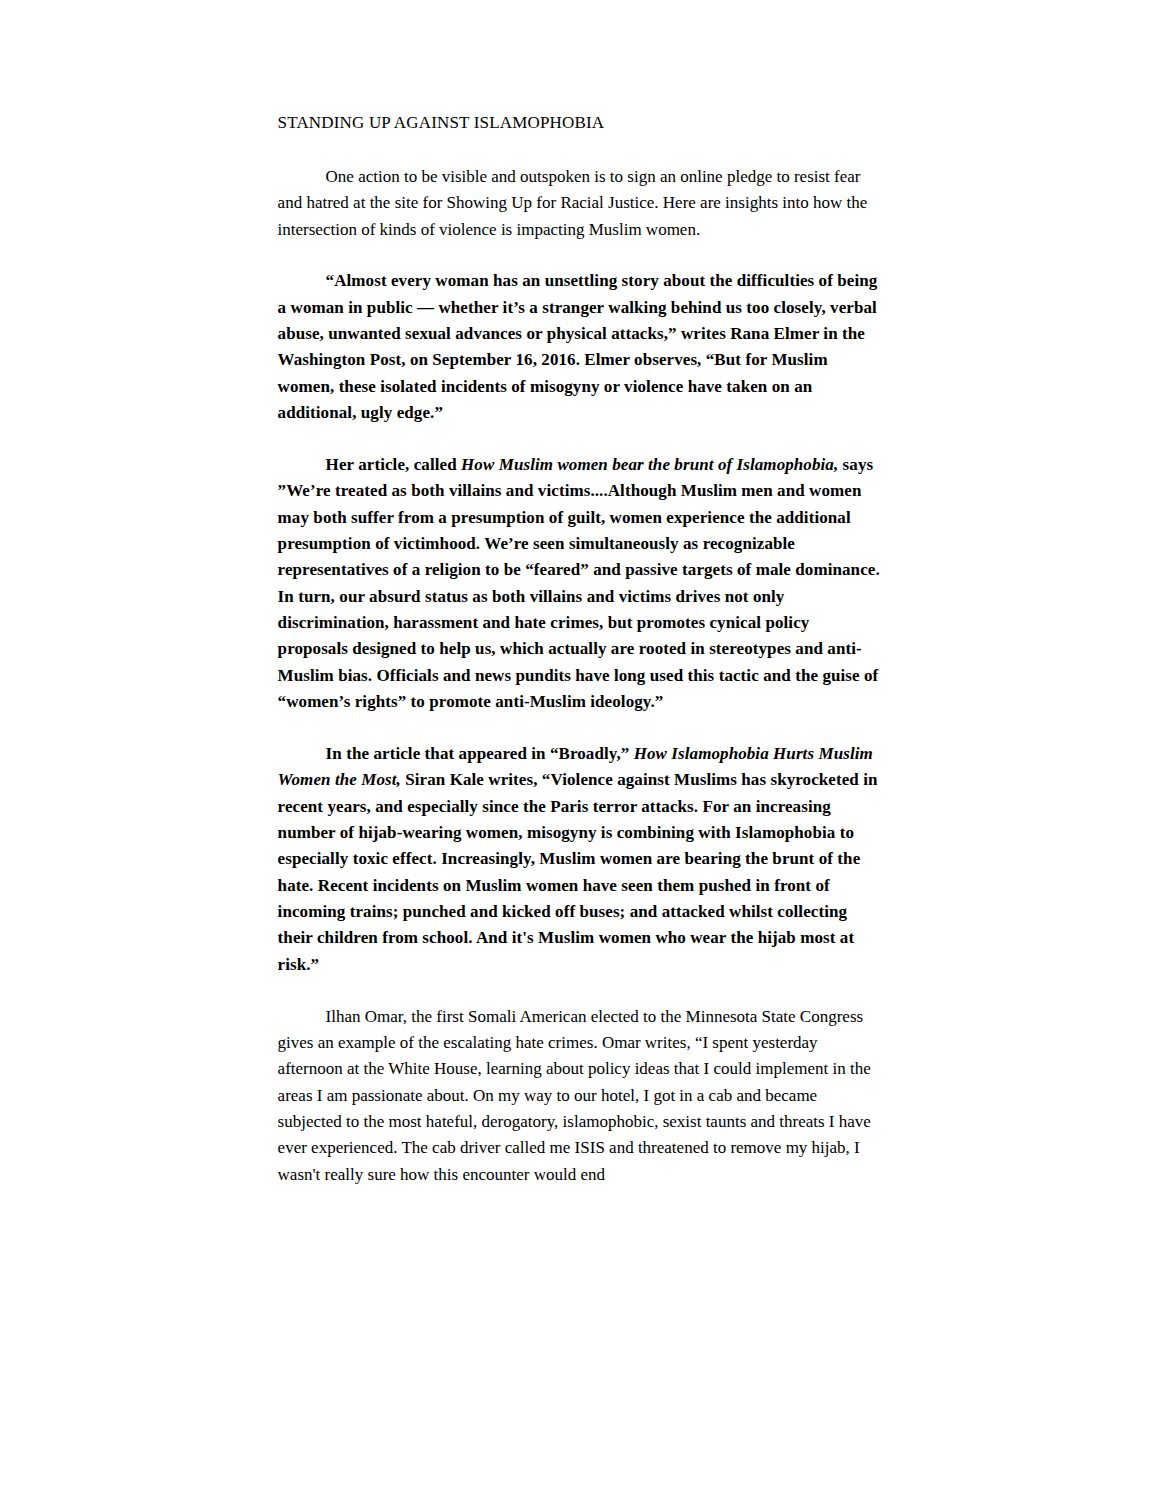STANDING UP AGAINST ISLAMOPHOBIA
One action to be visible and outspoken is to sign an online pledge to resist fear and hatred at the site for Showing Up for Racial Justice. Here are insights into how the intersection of kinds of violence is impacting Muslim women.
“Almost every woman has an unsettling story about the difficulties of being a woman in public — whether it’s a stranger walking behind us too closely, verbal abuse, unwanted sexual advances or physical attacks,” writes Rana Elmer in the Washington Post, on September 16, 2016. Elmer observes, “But for Muslim women, these isolated incidents of misogyny or violence have taken on an additional, ugly edge.”
Her article, called How Muslim women bear the brunt of Islamophobia, says ”We’re treated as both villains and victims....Although Muslim men and women may both suffer from a presumption of guilt, women experience the additional presumption of victimhood. We’re seen simultaneously as recognizable representatives of a religion to be “feared” and passive targets of male dominance. In turn, our absurd status as both villains and victims drives not only discrimination, harassment and hate crimes, but promotes cynical policy proposals designed to help us, which actually are rooted in stereotypes and anti-Muslim bias. Officials and news pundits have long used this tactic and the guise of “women’s rights” to promote anti-Muslim ideology.”
In the article that appeared in “Broadly,” How Islamophobia Hurts Muslim Women the Most, Siran Kale writes, “Violence against Muslims has skyrocketed in recent years, and especially since the Paris terror attacks. For an increasing number of hijab-wearing women, misogyny is combining with Islamophobia to especially toxic effect. Increasingly, Muslim women are bearing the brunt of the hate. Recent incidents on Muslim women have seen them pushed in front of incoming trains; punched and kicked off buses; and attacked whilst collecting their children from school. And it's Muslim women who wear the hijab most at risk.”
Ilhan Omar, the first Somali American elected to the Minnesota State Congress gives an example of the escalating hate crimes. Omar writes, “I spent yesterday afternoon at the White House, learning about policy ideas that I could implement in the areas I am passionate about. On my way to our hotel, I got in a cab and became subjected to the most hateful, derogatory, islamophobic, sexist taunts and threats I have ever experienced. The cab driver called me ISIS and threatened to remove my hijab, I wasn't really sure how this encounter would end